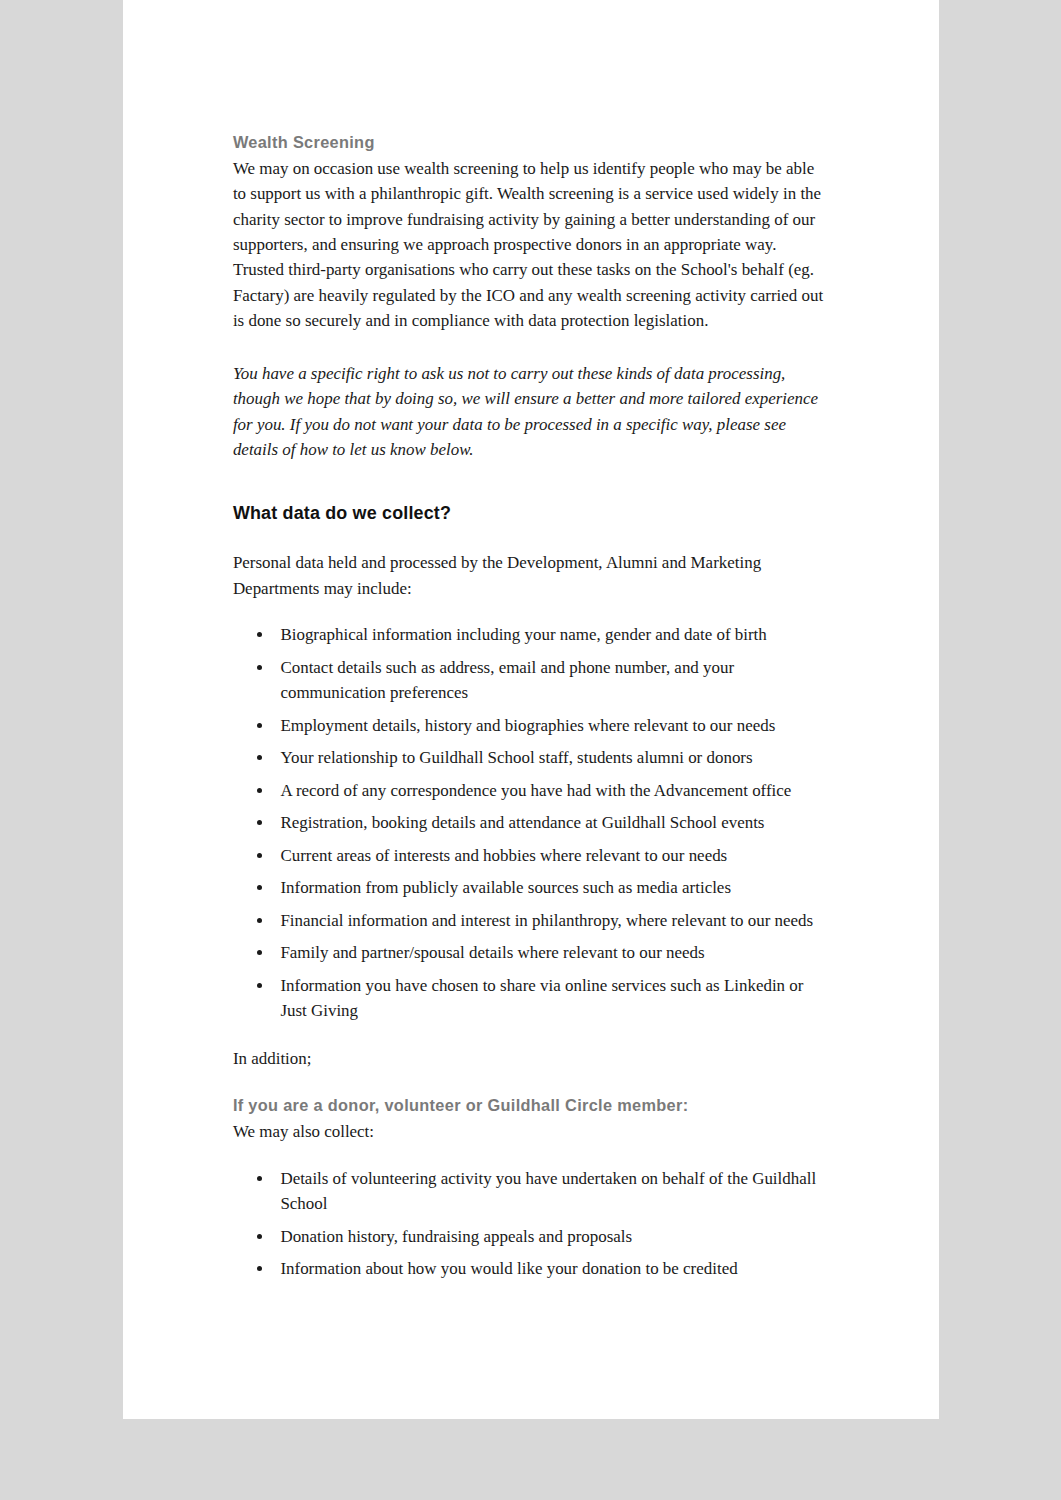Wealth Screening
We may on occasion use wealth screening to help us identify people who may be able to support us with a philanthropic gift. Wealth screening is a service used widely in the charity sector to improve fundraising activity by gaining a better understanding of our supporters, and ensuring we approach prospective donors in an appropriate way. Trusted third-party organisations who carry out these tasks on the School's behalf (eg. Factary) are heavily regulated by the ICO and any wealth screening activity carried out is done so securely and in compliance with data protection legislation.
You have a specific right to ask us not to carry out these kinds of data processing, though we hope that by doing so, we will ensure a better and more tailored experience for you. If you do not want your data to be processed in a specific way, please see details of how to let us know below.
What data do we collect?
Personal data held and processed by the Development, Alumni and Marketing Departments may include:
Biographical information including your name, gender and date of birth
Contact details such as address, email and phone number, and your communication preferences
Employment details, history and biographies where relevant to our needs
Your relationship to Guildhall School staff, students alumni or donors
A record of any correspondence you have had with the Advancement office
Registration, booking details and attendance at Guildhall School events
Current areas of interests and hobbies where relevant to our needs
Information from publicly available sources such as media articles
Financial information and interest in philanthropy, where relevant to our needs
Family and partner/spousal details where relevant to our needs
Information you have chosen to share via online services such as Linkedin or Just Giving
In addition;
If you are a donor, volunteer or Guildhall Circle member:
We may also collect:
Details of volunteering activity you have undertaken on behalf of the Guildhall School
Donation history, fundraising appeals and proposals
Information about how you would like your donation to be credited